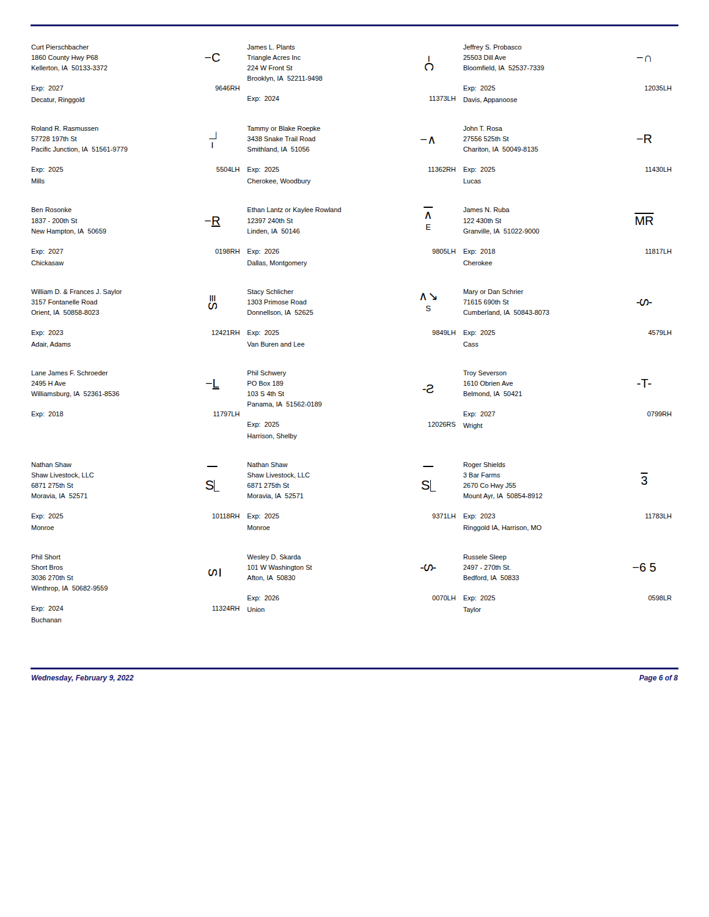| / Curt Pierschbacher 1860 County Hwy P68 Kellerton, IA 50133-3372 / −C / / Exp: 2027 / 9646RH / / Decatur, Ringgold / | / James L. Plants Triangle Acres Inc 224 W Front St Brooklyn, IA 52211-9498 / −C / / Exp: 2024 / 11373LH / | / Jeffrey S. Probasco 25503 Dill Ave Bloomfield, IA 52537-7339 / −∩ / / Exp: 2025 / 12035LH / / Davis, Appanoose / |
| / Roland R. Rasmussen 57728 197th St Pacific Junction, IA 51561-9779 / −∟ / / Exp: 2025 / 5504LH / / Mills / | / Tammy or Blake Roepke 3438 Snake Trail Road Smithland, IA 51056 / −∧ / / Exp: 2025 / 11362RH / / Cherokee, Woodbury / | / John T. Rosa 27556 525th St Chariton, IA 50049-8135 / −R / / Exp: 2025 / 11430LH / / Lucas / |
| / Ben Rosonke 1837 - 200th St New Hampton, IA 50659 / − R / / Exp: 2027 / 0198RH / / Chickasaw / | / Ethan Lantz or Kaylee Rowland 12397 240th St Linden, IA 50146 / ∧ E / / Exp: 2026 / 9805LH / / Dallas, Montgomery / | / James N. Ruba 122 430th St Granville, IA 51022-9000 / MR / / Exp: 2018 / 11817LH / / Cherokee / |
| / William D. & Frances J. Saylor 3157 Fontanelle Road Orient, IA 50858-8023 / ≡S / / Exp: 2023 / 12421RH / / Adair, Adams / | / Stacy Schlicher 1303 Primose Road Donnellson, IA 52625 / ∧↘ S / / Exp: 2025 / 9849LH / / Van Buren and Lee / | / Mary or Dan Schrier 71615 690th St Cumberland, IA 50843-8073 / - S - / / Exp: 2025 / 4579LH / / Cass / |
| / Lane James F. Schroeder 2495 H Ave Williamsburg, IA 52361-8536 / − L / / Exp: 2018 / 11797LH / | / Phil Schwery PO Box 189 103 S 4th St Panama, IA 51562-0189 / - S / / Exp: 2025 / 12026RS / / Harrison, Shelby / | / Troy Severson 1610 Obrien Ave Belmond, IA 50421 / -T- / / Exp: 2027 / 0799RH / / Wright / |
| / Nathan Shaw Shaw Livestock, LLC 6871 275th St Moravia, IA 52571 / S / / Exp: 2025 / 10118RH / / Monroe / | / Nathan Shaw Shaw Livestock, LLC 6871 275th St Moravia, IA 52571 / S / / Exp: 2025 / 9371LH / / Monroe / | / Roger Shields 3 Bar Farms 2670 Co Hwy J55 Mount Ayr, IA 50854-8912 / 3 / / Exp: 2023 / 11783LH / / Ringgold IA, Harrison, MO / |
| / Phil Short Short Bros 3036 270th St Winthrop, IA 50682-9559 / S / / Exp: 2024 / 11324RH / / Buchanan / | / Wesley D. Skarda 101 W Washington St Afton, IA 50830 / - S - / / Exp: 2026 / 0070LH / / Union / | / Russele Sleep 2497 - 270th St. Bedford, IA 50833 / −6 5 / / Exp: 2025 / 0598LR / / Taylor / |
| Wednesday, February 9, 2022 | Page 6 of 8 |